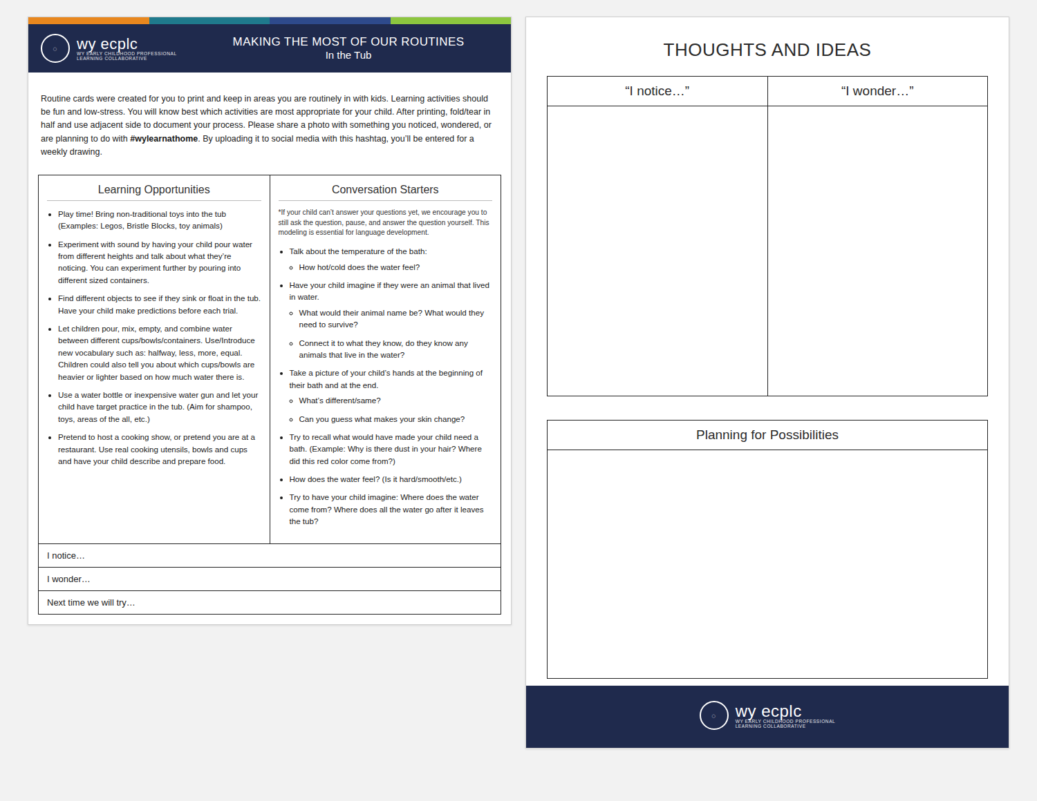◌
wy ecplc
WY EARLY CHILDHOOD PROFESSIONAL
LEARNING COLLABORATIVE
Making the Most of Our Routines
In the Tub
Routine cards were created for you to print and keep in areas you are routinely in with kids. Learning activities should be fun and low-stress. You will know best which activities are most appropriate for your child. After printing, fold/tear in half and use adjacent side to document your process. Please share a photo with something you noticed, wondered, or are planning to do with #wylearnathome. By uploading it to social media with this hashtag, you’ll be entered for a weekly drawing.
Learning Opportunities
Play time! Bring non-traditional toys into the tub (Examples: Legos, Bristle Blocks, toy animals)
Experiment with sound by having your child pour water from different heights and talk about what they’re noticing. You can experiment further by pouring into different sized containers.
Find different objects to see if they sink or float in the tub. Have your child make predictions before each trial.
Let children pour, mix, empty, and combine water between different cups/bowls/containers. Use/Introduce new vocabulary such as: halfway, less, more, equal. Children could also tell you about which cups/bowls are heavier or lighter based on how much water there is.
Use a water bottle or inexpensive water gun and let your child have target practice in the tub. (Aim for shampoo, toys, areas of the all, etc.)
Pretend to host a cooking show, or pretend you are at a restaurant. Use real cooking utensils, bowls and cups and have your child describe and prepare food.
Conversation Starters
*If your child can’t answer your questions yet, we encourage you to still ask the question, pause, and answer the question yourself. This modeling is essential for language development.
Talk about the temperature of the bath:
How hot/cold does the water feel?
Have your child imagine if they were an animal that lived in water.
What would their animal name be? What would they need to survive?
Connect it to what they know, do they know any animals that live in the water?
Take a picture of your child’s hands at the beginning of their bath and at the end.
What’s different/same?
Can you guess what makes your skin change?
Try to recall what would have made your child need a bath. (Example: Why is there dust in your hair? Where did this red color come from?)
How does the water feel? (Is it hard/smooth/etc.)
Try to have your child imagine: Where does the water come from? Where does all the water go after it leaves the tub?
I notice…
I wonder…
Next time we will try…
Thoughts and Ideas
| “I notice…” | “I wonder…” |
| --- | --- |
Planning for Possibilities
◌
wy ecplc
WY EARLY CHILDHOOD PROFESSIONAL
LEARNING COLLABORATIVE